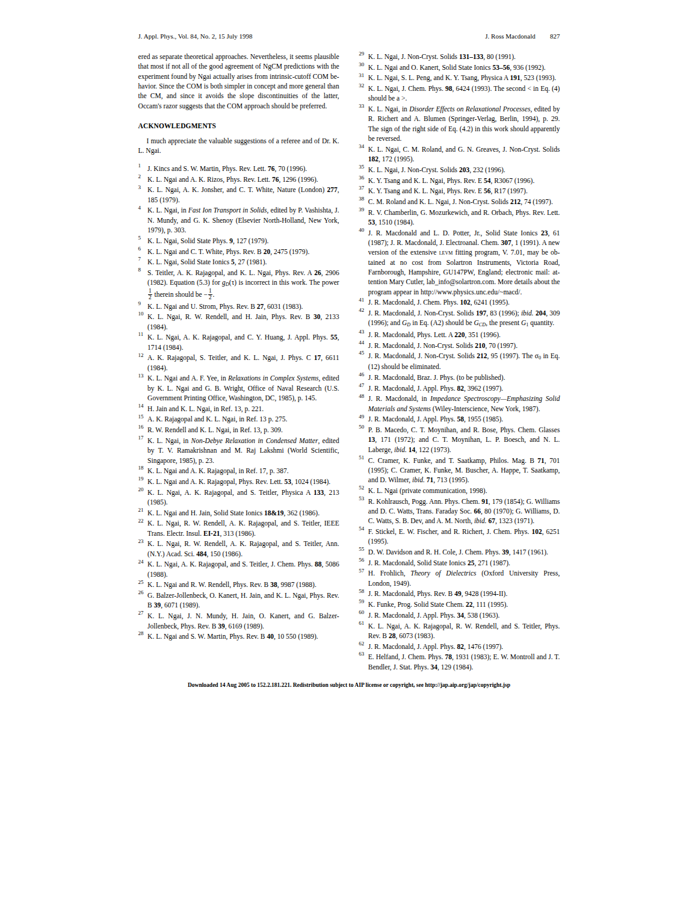J. Appl. Phys., Vol. 84, No. 2, 15 July 1998
J. Ross Macdonald827
ered as separate theoretical approaches. Nevertheless, it seems plausible that most if not all of the good agreement of NgCM predictions with the experiment found by Ngai actually arises from intrinsic-cutoff COM behavior. Since the COM is both simpler in concept and more general than the CM, and since it avoids the slope discontinuities of the latter, Occam's razor suggests that the COM approach should be preferred.
Acknowledgments
I much appreciate the valuable suggestions of a referee and of Dr. K. L. Ngai.
J. Kincs and S. W. Martin, Phys. Rev. Lett. 76, 70 (1996).
K. L. Ngai and A. K. Rizos, Phys. Rev. Lett. 76, 1296 (1996).
K. L. Ngai, A. K. Jonsher, and C. T. White, Nature (London) 277, 185 (1979).
K. L. Ngai, in Fast Ion Transport in Solids, edited by P. Vashishta, J. N. Mundy, and G. K. Shenoy (Elsevier North-Holland, New York, 1979), p. 303.
K. L. Ngai, Solid State Phys. 9, 127 (1979).
K. L. Ngai and C. T. White, Phys. Rev. B 20, 2475 (1979).
K. L. Ngai, Solid State Ionics 5, 27 (1981).
S. Teitler, A. K. Rajagopal, and K. L. Ngai, Phys. Rev. A 26, 2906 (1982). Equation (5.3) for gD(τ) is incorrect in this work. The power 12 therein should be −12.
K. L. Ngai and U. Strom, Phys. Rev. B 27, 6031 (1983).
K. L. Ngai, R. W. Rendell, and H. Jain, Phys. Rev. B 30, 2133 (1984).
K. L. Ngai, A. K. Rajagopal, and C. Y. Huang, J. Appl. Phys. 55, 1714 (1984).
A. K. Rajagopal, S. Teitler, and K. L. Ngai, J. Phys. C 17, 6611 (1984).
K. L. Ngai and A. F. Yee, in Relaxations in Complex Systems, edited by K. L. Ngai and G. B. Wright, Office of Naval Research (U.S. Government Printing Office, Washington, DC, 1985), p. 145.
H. Jain and K. L. Ngai, in Ref. 13, p. 221.
A. K. Rajagopal and K. L. Ngai, in Ref. 13 p. 275.
R. W. Rendell and K. L. Ngai, in Ref. 13, p. 309.
K. L. Ngai, in Non-Debye Relaxation in Condensed Matter, edited by T. V. Ramakrishnan and M. Raj Lakshmi (World Scientific, Singapore, 1985), p. 23.
K. L. Ngai and A. K. Rajagopal, in Ref. 17, p. 387.
K. L. Ngai and A. K. Rajagopal, Phys. Rev. Lett. 53, 1024 (1984).
K. L. Ngai, A. K. Rajagopal, and S. Teitler, Physica A 133, 213 (1985).
K. L. Ngai and H. Jain, Solid State Ionics 18&19, 362 (1986).
K. L. Ngai, R. W. Rendell, A. K. Rajagopal, and S. Teitler, IEEE Trans. Electr. Insul. EI-21, 313 (1986).
K. L. Ngai, R. W. Rendell, A. K. Rajagopal, and S. Teitler, Ann. (N.Y.) Acad. Sci. 484, 150 (1986).
K. L. Ngai, A. K. Rajagopal, and S. Teitler, J. Chem. Phys. 88, 5086 (1988).
K. L. Ngai and R. W. Rendell, Phys. Rev. B 38, 9987 (1988).
G. Balzer-Jollenbeck, O. Kanert, H. Jain, and K. L. Ngai, Phys. Rev. B 39, 6071 (1989).
K. L. Ngai, J. N. Mundy, H. Jain, O. Kanert, and G. Balzer-Jollenbeck, Phys. Rev. B 39, 6169 (1989).
K. L. Ngai and S. W. Martin, Phys. Rev. B 40, 10 550 (1989).
K. L. Ngai, J. Non-Cryst. Solids 131–133, 80 (1991).
K. L. Ngai and O. Kanert, Solid State Ionics 53–56, 936 (1992).
K. L. Ngai, S. L. Peng, and K. Y. Tsang, Physica A 191, 523 (1993).
K. L. Ngai, J. Chem. Phys. 98, 6424 (1993). The second < in Eq. (4) should be a >.
K. L. Ngai, in Disorder Effects on Relaxational Processes, edited by R. Richert and A. Blumen (Springer-Verlag, Berlin, 1994), p. 29. The sign of the right side of Eq. (4.2) in this work should apparently be reversed.
K. L. Ngai, C. M. Roland, and G. N. Greaves, J. Non-Cryst. Solids 182, 172 (1995).
K. L. Ngai, J. Non-Cryst. Solids 203, 232 (1996).
K. Y. Tsang and K. L. Ngai, Phys. Rev. E 54, R3067 (1996).
K. Y. Tsang and K. L. Ngai, Phys. Rev. E 56, R17 (1997).
C. M. Roland and K. L. Ngai, J. Non-Cryst. Solids 212, 74 (1997).
R. V. Chamberlin, G. Mozurkewich, and R. Orbach, Phys. Rev. Lett. 53, 1510 (1984).
J. R. Macdonald and L. D. Potter, Jr., Solid State Ionics 23, 61 (1987); J. R. Macdonald, J. Electroanal. Chem. 307, 1 (1991). A new version of the extensive levm fitting program, V. 7.01, may be obtained at no cost from Solartron Instruments, Victoria Road, Farnborough, Hampshire, GU147PW, England; electronic mail: attention Mary Cutler, lab_info@solartron.com. More details about the program appear in http://www.physics.unc.edu/~macd/.
J. R. Macdonald, J. Chem. Phys. 102, 6241 (1995).
J. R. Macdonald, J. Non-Cryst. Solids 197, 83 (1996); ibid. 204, 309 (1996); and GD in Eq. (A2) should be GCD, the present G1 quantity.
J. R. Macdonald, Phys. Lett. A 220, 351 (1996).
J. R. Macdonald, J. Non-Cryst. Solids 210, 70 (1997).
J. R. Macdonald, J. Non-Cryst. Solids 212, 95 (1997). The σ0 in Eq. (12) should be eliminated.
J. R. Macdonald, Braz. J. Phys. (to be published).
J. R. Macdonald, J. Appl. Phys. 82, 3962 (1997).
J. R. Macdonald, in Impedance Spectroscopy—Emphasizing Solid Materials and Systems (Wiley-Interscience, New York, 1987).
J. R. Macdonald, J. Appl. Phys. 58, 1955 (1985).
P. B. Macedo, C. T. Moynihan, and R. Bose, Phys. Chem. Glasses 13, 171 (1972); and C. T. Moynihan, L. P. Boesch, and N. L. Laberge, ibid. 14, 122 (1973).
C. Cramer, K. Funke, and T. Saatkamp, Philos. Mag. B 71, 701 (1995); C. Cramer, K. Funke, M. Buscher, A. Happe, T. Saatkamp, and D. Wilmer, ibid. 71, 713 (1995).
K. L. Ngai (private communication, 1998).
R. Kohlrausch, Pogg. Ann. Phys. Chem. 91, 179 (1854); G. Williams and D. C. Watts, Trans. Faraday Soc. 66, 80 (1970); G. Williams, D. C. Watts, S. B. Dev, and A. M. North, ibid. 67, 1323 (1971).
F. Stickel, E. W. Fischer, and R. Richert, J. Chem. Phys. 102, 6251 (1995).
D. W. Davidson and R. H. Cole, J. Chem. Phys. 39, 1417 (1961).
J. R. Macdonald, Solid State Ionics 25, 271 (1987).
H. Frohlich, Theory of Dielectrics (Oxford University Press, London, 1949).
J. R. Macdonald, Phys. Rev. B 49, 9428 (1994-II).
K. Funke, Prog. Solid State Chem. 22, 111 (1995).
J. R. Macdonald, J. Appl. Phys. 34, 538 (1963).
K. L. Ngai, A. K. Rajagopal, R. W. Rendell, and S. Teitler, Phys. Rev. B 28, 6073 (1983).
J. R. Macdonald, J. Appl. Phys. 82, 1476 (1997).
E. Helfand, J. Chem. Phys. 78, 1931 (1983); E. W. Montroll and J. T. Bendler, J. Stat. Phys. 34, 129 (1984).
Downloaded 14 Aug 2005 to 152.2.181.221. Redistribution subject to AIP license or copyright, see http://jap.aip.org/jap/copyright.jsp